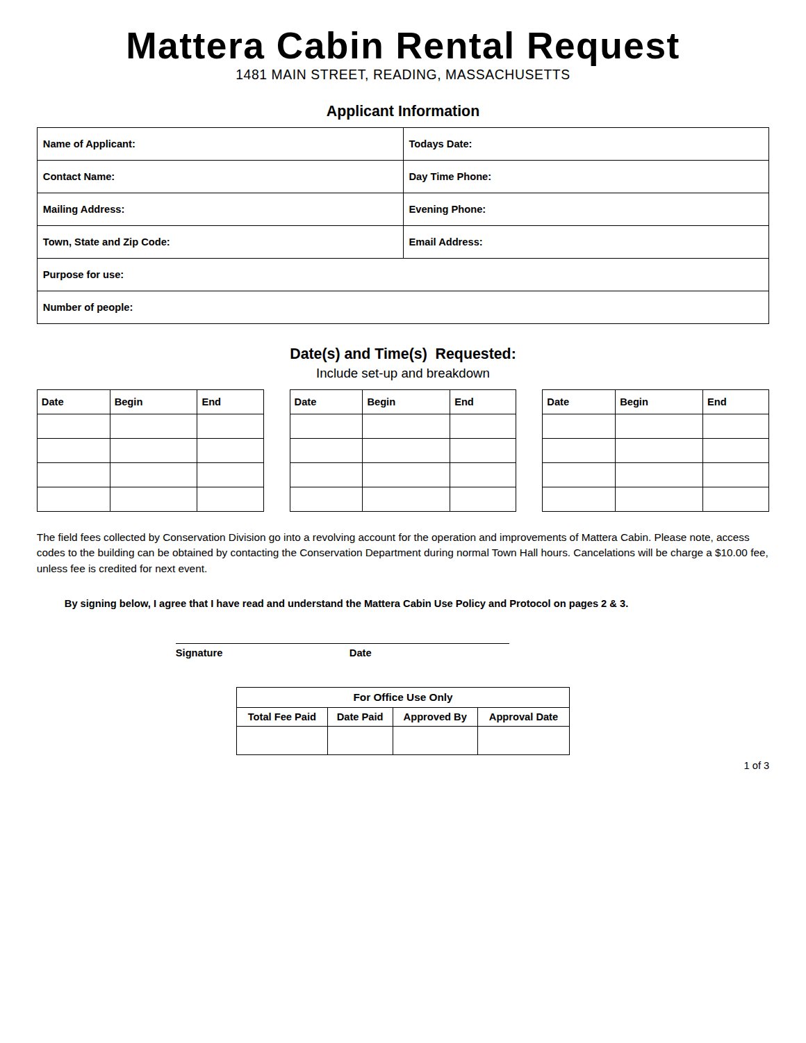Mattera Cabin Rental Request
1481 MAIN STREET, READING, MASSACHUSETTS
Applicant Information
| Name of Applicant: | Todays Date: |
| Contact Name: | Day Time Phone: |
| Mailing Address: | Evening Phone: |
| Town, State and Zip Code: | Email Address: |
| Purpose for use: |
| Number of people: |
Date(s) and Time(s) Requested:
Include set-up and breakdown
| Date | Begin | End |
| --- | --- | --- |
| Date | Begin | End |
| --- | --- | --- |
| Date | Begin | End |
| --- | --- | --- |
The field fees collected by Conservation Division go into a revolving account for the operation and improvements of Mattera Cabin. Please note, access codes to the building can be obtained by contacting the Conservation Department during normal Town Hall hours. Cancelations will be charge a $10.00 fee, unless fee is credited for next event.
By signing below, I agree that I have read and understand the Mattera Cabin Use Policy and Protocol on pages 2 & 3.
Signature Date
| For Office Use Only |
| Total Fee Paid | Date Paid | Approved By | Approval Date |
1 of 3